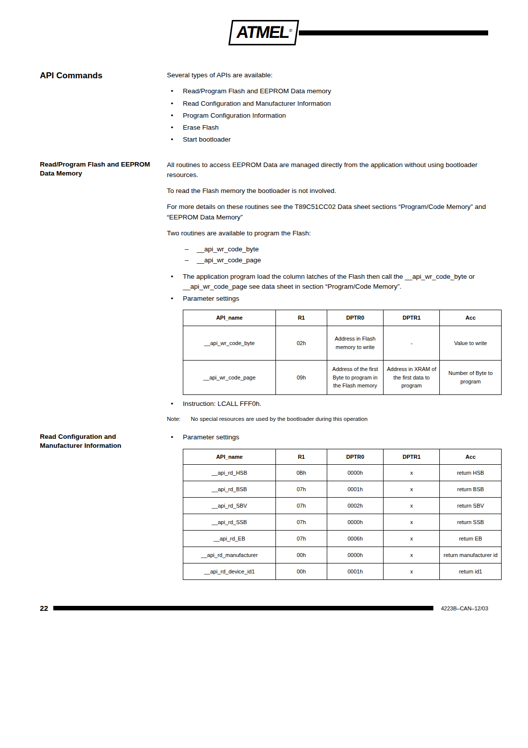ATMEL®
API Commands
Several types of APIs are available:
Read/Program Flash and EEPROM Data memory
Read Configuration and Manufacturer Information
Program Configuration Information
Erase Flash
Start bootloader
Read/Program Flash and EEPROM Data Memory
All routines to access EEPROM Data are managed directly from the application without using bootloader resources.
To read the Flash memory the bootloader is not involved.
For more details on these routines see the T89C51CC02 Data sheet sections “Program/Code Memory” and “EEPROM Data Memory”
Two routines are available to program the Flash:
__api_wr_code_byte
__api_wr_code_page
The application program load the column latches of the Flash then call the __api_wr_code_byte or __api_wr_code_page see data sheet in section “Program/Code Memory”.
Parameter settings
| API_name | R1 | DPTR0 | DPTR1 | Acc |
| --- | --- | --- | --- | --- |
| __api_wr_code_byte | 02h | Address in Flash memory to write | - | Value to write |
| __api_wr_code_page | 09h | Address of the first Byte to program in the Flash memory | Address in XRAM of the first data to program | Number of Byte to program |
Instruction: LCALL FFF0h.
Note: No special resources are used by the bootloader during this operation
Read Configuration and Manufacturer Information
Parameter settings
| API_name | R1 | DPTR0 | DPTR1 | Acc |
| --- | --- | --- | --- | --- |
| __api_rd_HSB | 0Bh | 0000h | x | return HSB |
| __api_rd_BSB | 07h | 0001h | x | return BSB |
| __api_rd_SBV | 07h | 0002h | x | return SBV |
| __api_rd_SSB | 07h | 0000h | x | return SSB |
| __api_rd_EB | 07h | 0006h | x | return EB |
| __api_rd_manufacturer | 00h | 0000h | x | return manufacturer id |
| __api_rd_device_id1 | 00h | 0001h | x | return id1 |
22
4223B–CAN–12/03